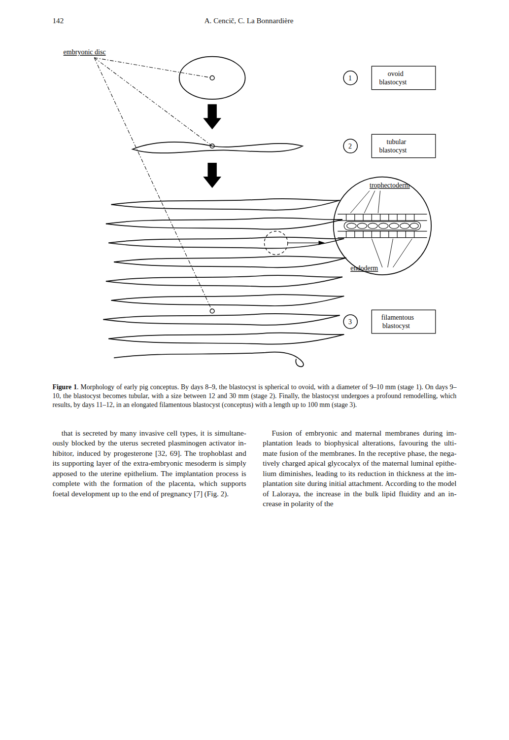142 A. Cencič, C. La Bonnardière
Diagram of early pig conceptus morphology Schematic showing three stages: an ovoid blastocyst with embryonic disc, a tubular blastocyst, and an elongated filamentous blastocyst, with an inset detail of trophectoderm and endoderm layers. embryonic disc trophectoderm endoderm 1 ovoid blastocyst 2 tubular blastocyst 3 filamentous blastocyst
Figure 1. Morphology of early pig conceptus. By days 8–9, the blastocyst is spherical to ovoid, with a diameter of 9–10 mm (stage 1). On days 9–10, the blastocyst becomes tubular, with a size between 12 and 30 mm (stage 2). Finally, the blastocyst undergoes a profound remodelling, which results, by days 11–12, in an elongated filamentous blastocyst (conceptus) with a length up to 100 mm (stage 3).
that is secreted by many invasive cell types, it is simultaneously blocked by the uterus secreted plasminogen activator inhibitor, induced by progesterone [32, 69]. The trophoblast and its supporting layer of the extra-embryonic mesoderm is simply apposed to the uterine epithelium. The implantation process is complete with the formation of the placenta, which supports foetal development up to the end of pregnancy [7] (Fig. 2).
Fusion of embryonic and maternal membranes during implantation leads to biophysical alterations, favouring the ultimate fusion of the membranes. In the receptive phase, the negatively charged apical glycocalyx of the maternal luminal epithelium diminishes, leading to its reduction in thickness at the implantation site during initial attachment. According to the model of Laloraya, the increase in the bulk lipid fluidity and an increase in polarity of the